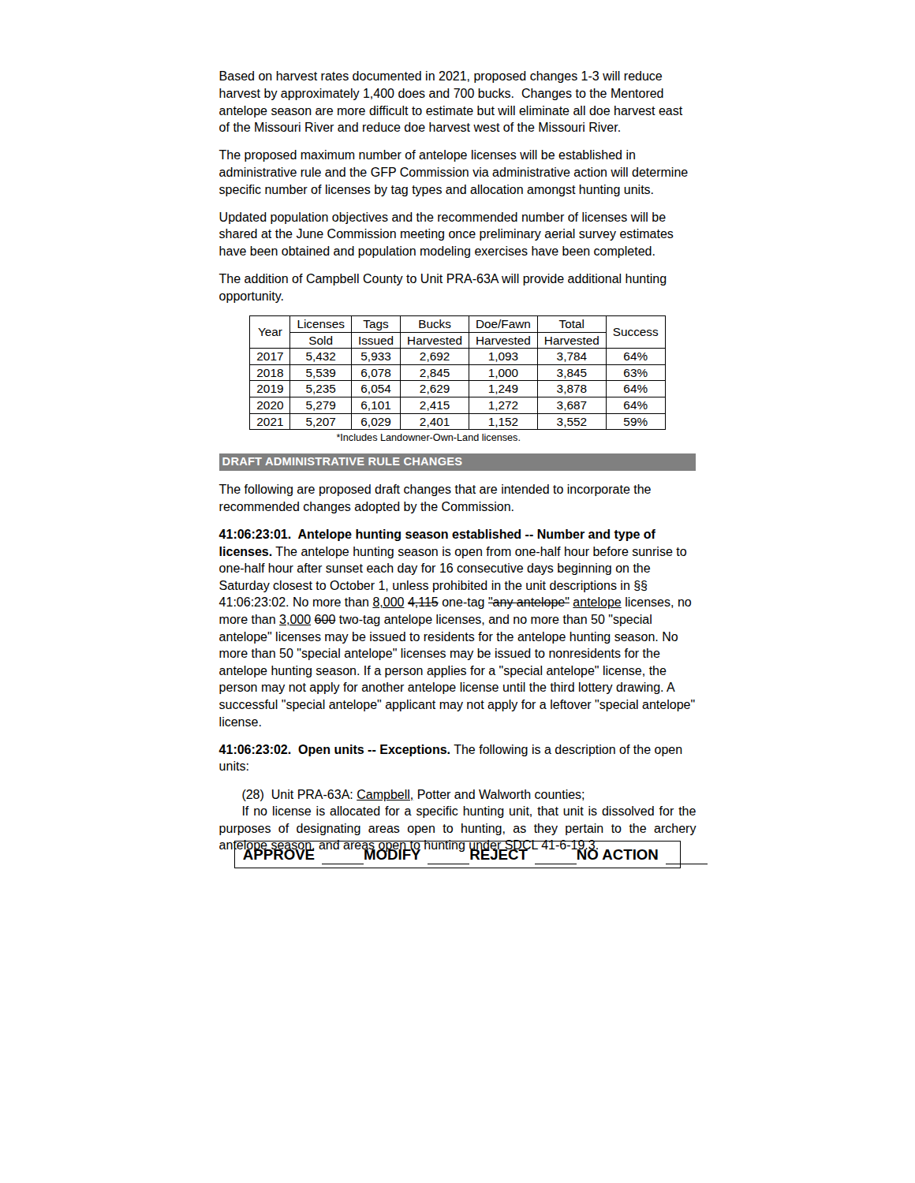Based on harvest rates documented in 2021, proposed changes 1-3 will reduce harvest by approximately 1,400 does and 700 bucks. Changes to the Mentored antelope season are more difficult to estimate but will eliminate all doe harvest east of the Missouri River and reduce doe harvest west of the Missouri River.
The proposed maximum number of antelope licenses will be established in administrative rule and the GFP Commission via administrative action will determine specific number of licenses by tag types and allocation amongst hunting units.
Updated population objectives and the recommended number of licenses will be shared at the June Commission meeting once preliminary aerial survey estimates have been obtained and population modeling exercises have been completed.
The addition of Campbell County to Unit PRA-63A will provide additional hunting opportunity.
| Year | Licenses | Tags | Bucks | Doe/Fawn | Total | Success |
| --- | --- | --- | --- | --- | --- | --- |
| Sold | Issued | Harvested | Harvested | Harvested |
| 2017 | 5,432 | 5,933 | 2,692 | 1,093 | 3,784 | 64% |
| 2018 | 5,539 | 6,078 | 2,845 | 1,000 | 3,845 | 63% |
| 2019 | 5,235 | 6,054 | 2,629 | 1,249 | 3,878 | 64% |
| 2020 | 5,279 | 6,101 | 2,415 | 1,272 | 3,687 | 64% |
| 2021 | 5,207 | 6,029 | 2,401 | 1,152 | 3,552 | 59% |
*Includes Landowner-Own-Land licenses.
DRAFT ADMINISTRATIVE RULE CHANGES
The following are proposed draft changes that are intended to incorporate the recommended changes adopted by the Commission.
41:06:23:01. Antelope hunting season established -- Number and type of licenses. The antelope hunting season is open from one-half hour before sunrise to one-half hour after sunset each day for 16 consecutive days beginning on the Saturday closest to October 1, unless prohibited in the unit descriptions in §§ 41:06:23:02. No more than 8,000 4,115 one-tag "any antelope" antelope licenses, no more than 3,000 600 two-tag antelope licenses, and no more than 50 "special antelope" licenses may be issued to residents for the antelope hunting season. No more than 50 "special antelope" licenses may be issued to nonresidents for the antelope hunting season. If a person applies for a "special antelope" license, the person may not apply for another antelope license until the third lottery drawing. A successful "special antelope" applicant may not apply for a leftover "special antelope" license.
41:06:23:02. Open units -- Exceptions. The following is a description of the open units:
(28) Unit PRA-63A: Campbell, Potter and Walworth counties;
If no license is allocated for a specific hunting unit, that unit is dissolved for the purposes of designating areas open to hunting, as they pertain to the archery antelope season, and areas open to hunting under SDCL 41-6-19.3.
APPROVE MODIFY REJECT NO ACTION